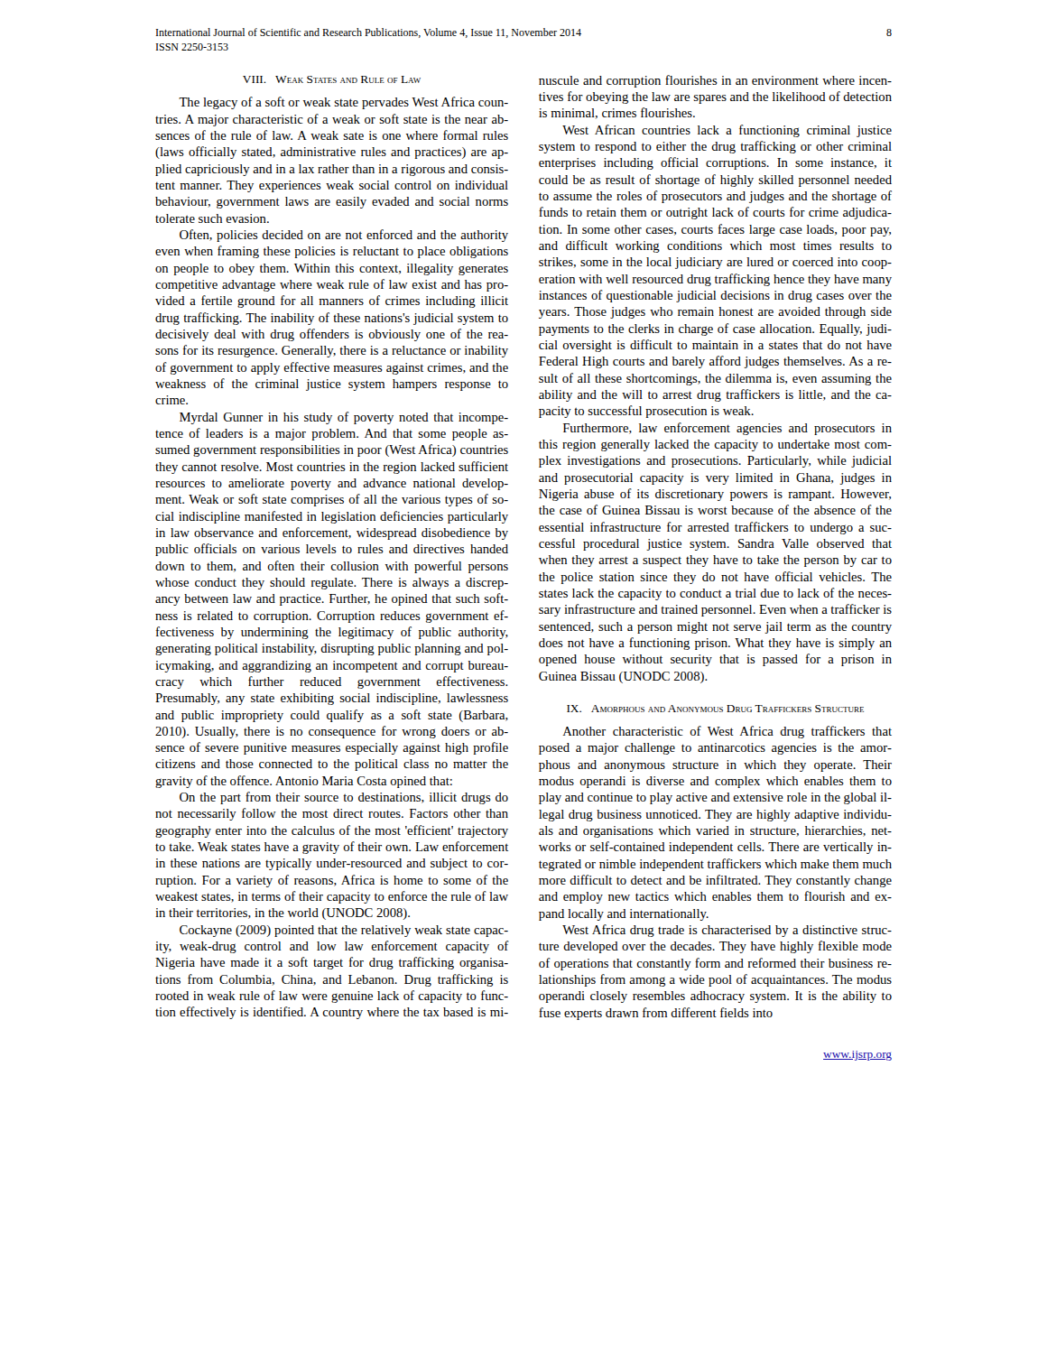International Journal of Scientific and Research Publications, Volume 4, Issue 11, November 2014
ISSN 2250-3153
8
VIII. Weak States and Rule of Law
The legacy of a soft or weak state pervades West Africa countries. A major characteristic of a weak or soft state is the near absences of the rule of law. A weak sate is one where formal rules (laws officially stated, administrative rules and practices) are applied capriciously and in a lax rather than in a rigorous and consistent manner. They experiences weak social control on individual behaviour, government laws are easily evaded and social norms tolerate such evasion.
Often, policies decided on are not enforced and the authority even when framing these policies is reluctant to place obligations on people to obey them. Within this context, illegality generates competitive advantage where weak rule of law exist and has provided a fertile ground for all manners of crimes including illicit drug trafficking. The inability of these nations's judicial system to decisively deal with drug offenders is obviously one of the reasons for its resurgence. Generally, there is a reluctance or inability of government to apply effective measures against crimes, and the weakness of the criminal justice system hampers response to crime.
Myrdal Gunner in his study of poverty noted that incompetence of leaders is a major problem. And that some people assumed government responsibilities in poor (West Africa) countries they cannot resolve. Most countries in the region lacked sufficient resources to ameliorate poverty and advance national development. Weak or soft state comprises of all the various types of social indiscipline manifested in legislation deficiencies particularly in law observance and enforcement, widespread disobedience by public officials on various levels to rules and directives handed down to them, and often their collusion with powerful persons whose conduct they should regulate. There is always a discrepancy between law and practice. Further, he opined that such softness is related to corruption. Corruption reduces government effectiveness by undermining the legitimacy of public authority, generating political instability, disrupting public planning and policymaking, and aggrandizing an incompetent and corrupt bureaucracy which further reduced government effectiveness. Presumably, any state exhibiting social indiscipline, lawlessness and public impropriety could qualify as a soft state (Barbara, 2010). Usually, there is no consequence for wrong doers or absence of severe punitive measures especially against high profile citizens and those connected to the political class no matter the gravity of the offence. Antonio Maria Costa opined that:
On the part from their source to destinations, illicit drugs do not necessarily follow the most direct routes. Factors other than geography enter into the calculus of the most 'efficient' trajectory to take. Weak states have a gravity of their own. Law enforcement in these nations are typically under-resourced and subject to corruption. For a variety of reasons, Africa is home to some of the weakest states, in terms of their capacity to enforce the rule of law in their territories, in the world (UNODC 2008).
Cockayne (2009) pointed that the relatively weak state capacity, weak-drug control and low law enforcement capacity of Nigeria have made it a soft target for drug trafficking organisations from Columbia, China, and Lebanon. Drug trafficking is rooted in weak rule of law were genuine lack of capacity to function effectively is identified. A country where the tax based is minuscule and corruption flourishes in an environment where incentives for obeying the law are spares and the likelihood of detection is minimal, crimes flourishes.
West African countries lack a functioning criminal justice system to respond to either the drug trafficking or other criminal enterprises including official corruptions. In some instance, it could be as result of shortage of highly skilled personnel needed to assume the roles of prosecutors and judges and the shortage of funds to retain them or outright lack of courts for crime adjudication. In some other cases, courts faces large case loads, poor pay, and difficult working conditions which most times results to strikes, some in the local judiciary are lured or coerced into cooperation with well resourced drug trafficking hence they have many instances of questionable judicial decisions in drug cases over the years. Those judges who remain honest are avoided through side payments to the clerks in charge of case allocation. Equally, judicial oversight is difficult to maintain in a states that do not have Federal High courts and barely afford judges themselves. As a result of all these shortcomings, the dilemma is, even assuming the ability and the will to arrest drug traffickers is little, and the capacity to successful prosecution is weak.
Furthermore, law enforcement agencies and prosecutors in this region generally lacked the capacity to undertake most complex investigations and prosecutions. Particularly, while judicial and prosecutorial capacity is very limited in Ghana, judges in Nigeria abuse of its discretionary powers is rampant. However, the case of Guinea Bissau is worst because of the absence of the essential infrastructure for arrested traffickers to undergo a successful procedural justice system. Sandra Valle observed that when they arrest a suspect they have to take the person by car to the police station since they do not have official vehicles. The states lack the capacity to conduct a trial due to lack of the necessary infrastructure and trained personnel. Even when a trafficker is sentenced, such a person might not serve jail term as the country does not have a functioning prison. What they have is simply an opened house without security that is passed for a prison in Guinea Bissau (UNODC 2008).
IX. Amorphous and Anonymous Drug Traffickers Structure
Another characteristic of West Africa drug traffickers that posed a major challenge to antinarcotics agencies is the amorphous and anonymous structure in which they operate. Their modus operandi is diverse and complex which enables them to play and continue to play active and extensive role in the global illegal drug business unnoticed. They are highly adaptive individuals and organisations which varied in structure, hierarchies, networks or self-contained independent cells. There are vertically integrated or nimble independent traffickers which make them much more difficult to detect and be infiltrated. They constantly change and employ new tactics which enables them to flourish and expand locally and internationally.
West Africa drug trade is characterised by a distinctive structure developed over the decades. They have highly flexible mode of operations that constantly form and reformed their business relationships from among a wide pool of acquaintances. The modus operandi closely resembles adhocracy system. It is the ability to fuse experts drawn from different fields into
www.ijsrp.org